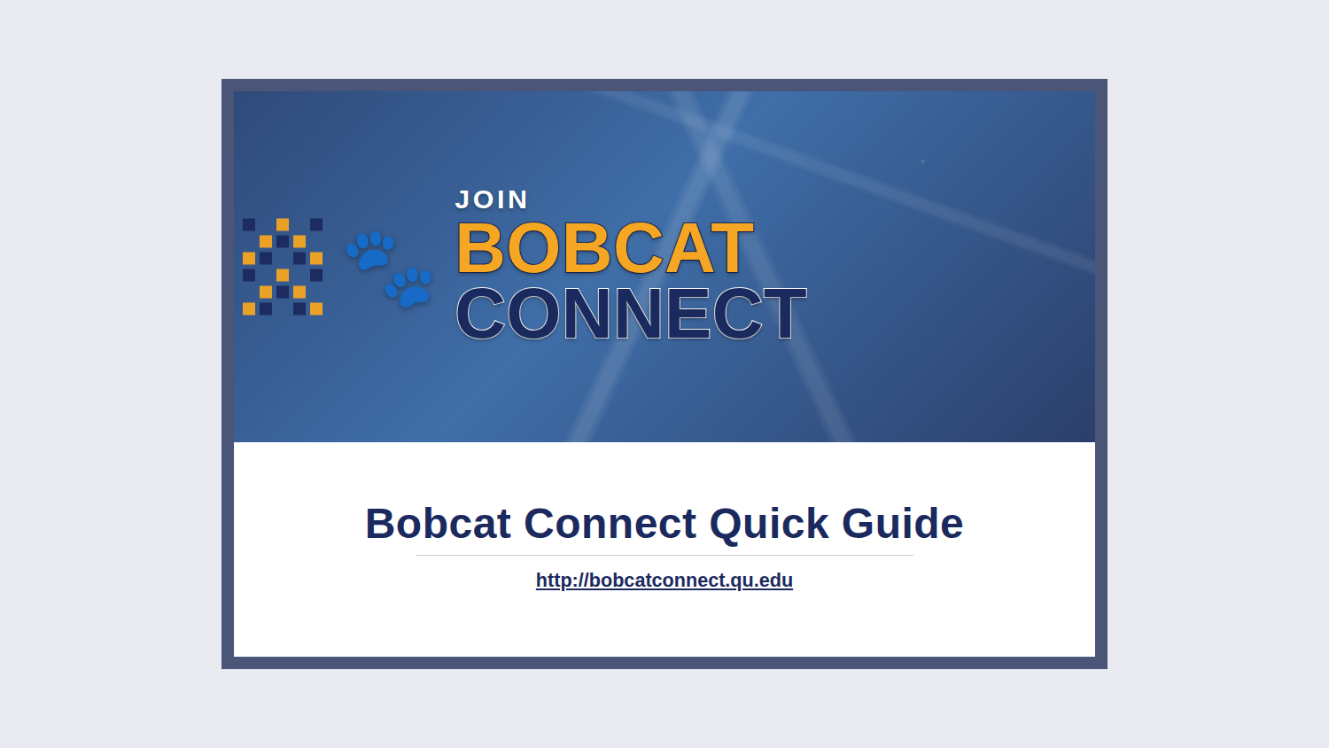🐾
Join Bobcat Connect
Bobcat Connect Quick Guide
http://bobcatconnect.qu.edu